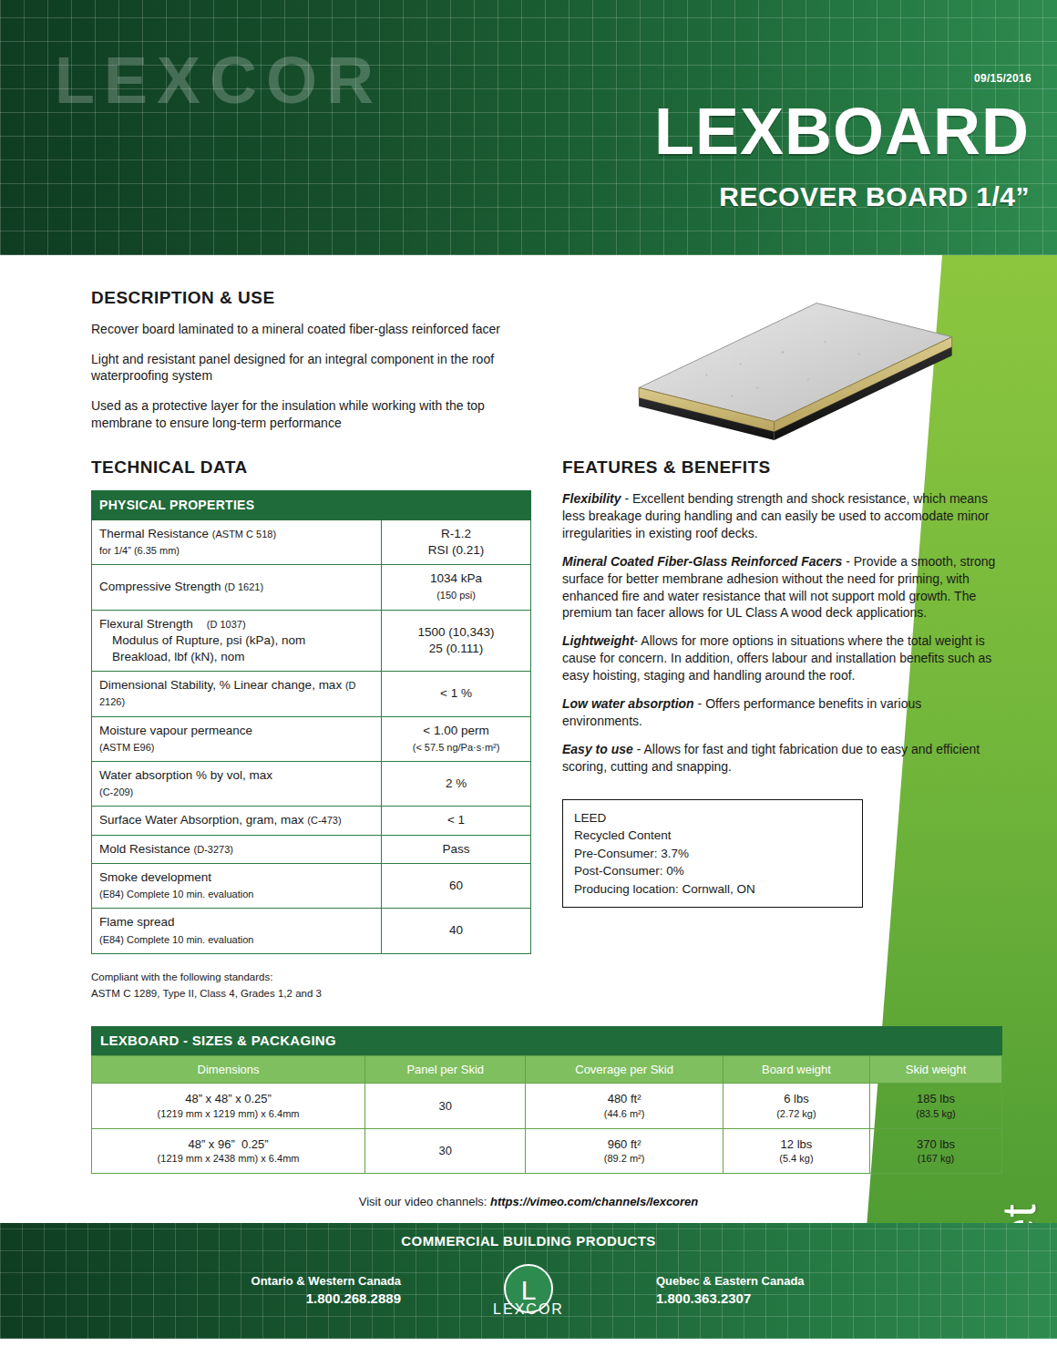09/15/2016
LEXCOR
LEXBOARD
RECOVER BOARD 1/4”
lexcor.net
DESCRIPTION & USE
Recover board laminated to a mineral coated fiber-glass reinforced facer
Light and resistant panel designed for an integral component in the roof waterproofing system
Used as a protective layer for the insulation while working with the top membrane to ensure long-term performance
TECHNICAL DATA
Physical properties of LEXBOARD recover board
| PHYSICAL PROPERTIES |
| --- |
| Thermal Resistance (ASTM C 518) for 1/4” (6.35 mm) | R-1.2 RSI (0.21) |
| Compressive Strength (D 1621) | 1034 kPa (150 psi) |
| Flexural Strength (D 1037) Modulus of Rupture, psi (kPa), nom Breakload, lbf (kN), nom | 1500 (10,343) 25 (0.111) |
| Dimensional Stability, % Linear change, max (D 2126) | < 1 % |
| Moisture vapour permeance (ASTM E96) | < 1.00 perm (< 57.5 ng/Pa·s·m²) |
| Water absorption % by vol, max (C-209) | 2 % |
| Surface Water Absorption, gram, max (C-473) | < 1 |
| Mold Resistance (D-3273) | Pass |
| Smoke development (E84) Complete 10 min. evaluation | 60 |
| Flame spread (E84) Complete 10 min. evaluation | 40 |
Compliant with the following standards:
ASTM C 1289, Type II, Class 4, Grades 1,2 and 3
FEATURES & BENEFITS
Flexibility - Excellent bending strength and shock resistance, which means less breakage during handling and can easily be used to accomodate minor irregularities in existing roof decks.
Mineral Coated Fiber-Glass Reinforced Facers - Provide a smooth, strong surface for better membrane adhesion without the need for priming, with enhanced fire and water resistance that will not support mold growth. The premium tan facer allows for UL Class A wood deck applications.
Lightweight- Allows for more options in situations where the total weight is cause for concern. In addition, offers labour and installation benefits such as easy hoisting, staging and handling around the roof.
Low water absorption - Offers performance benefits in various environments.
Easy to use - Allows for fast and tight fabrication due to easy and efficient scoring, cutting and snapping.
LEED
Recycled Content
Pre-Consumer: 3.7%
Post-Consumer: 0%
Producing location: Cornwall, ON
LEXBOARD - SIZES & PACKAGING
| Dimensions | Panel per Skid | Coverage per Skid | Board weight | Skid weight |
| --- | --- | --- | --- | --- |
| 48” x 48” x 0.25” (1219 mm x 1219 mm) x 6.4mm | 30 | 480 ft² (44.6 m²) | 6 lbs (2.72 kg) | 185 lbs (83.5 kg) |
| 48” x 96” 0.25” (1219 mm x 2438 mm) x 6.4mm | 30 | 960 ft² (89.2 m²) | 12 lbs (5.4 kg) | 370 lbs (167 kg) |
Visit our video channels: https://vimeo.com/channels/lexcoren
COMMERCIAL BUILDING PRODUCTS
Ontario & Western Canada
1.800.268.2889
L LEXCOR
Quebec & Eastern Canada
1.800.363.2307